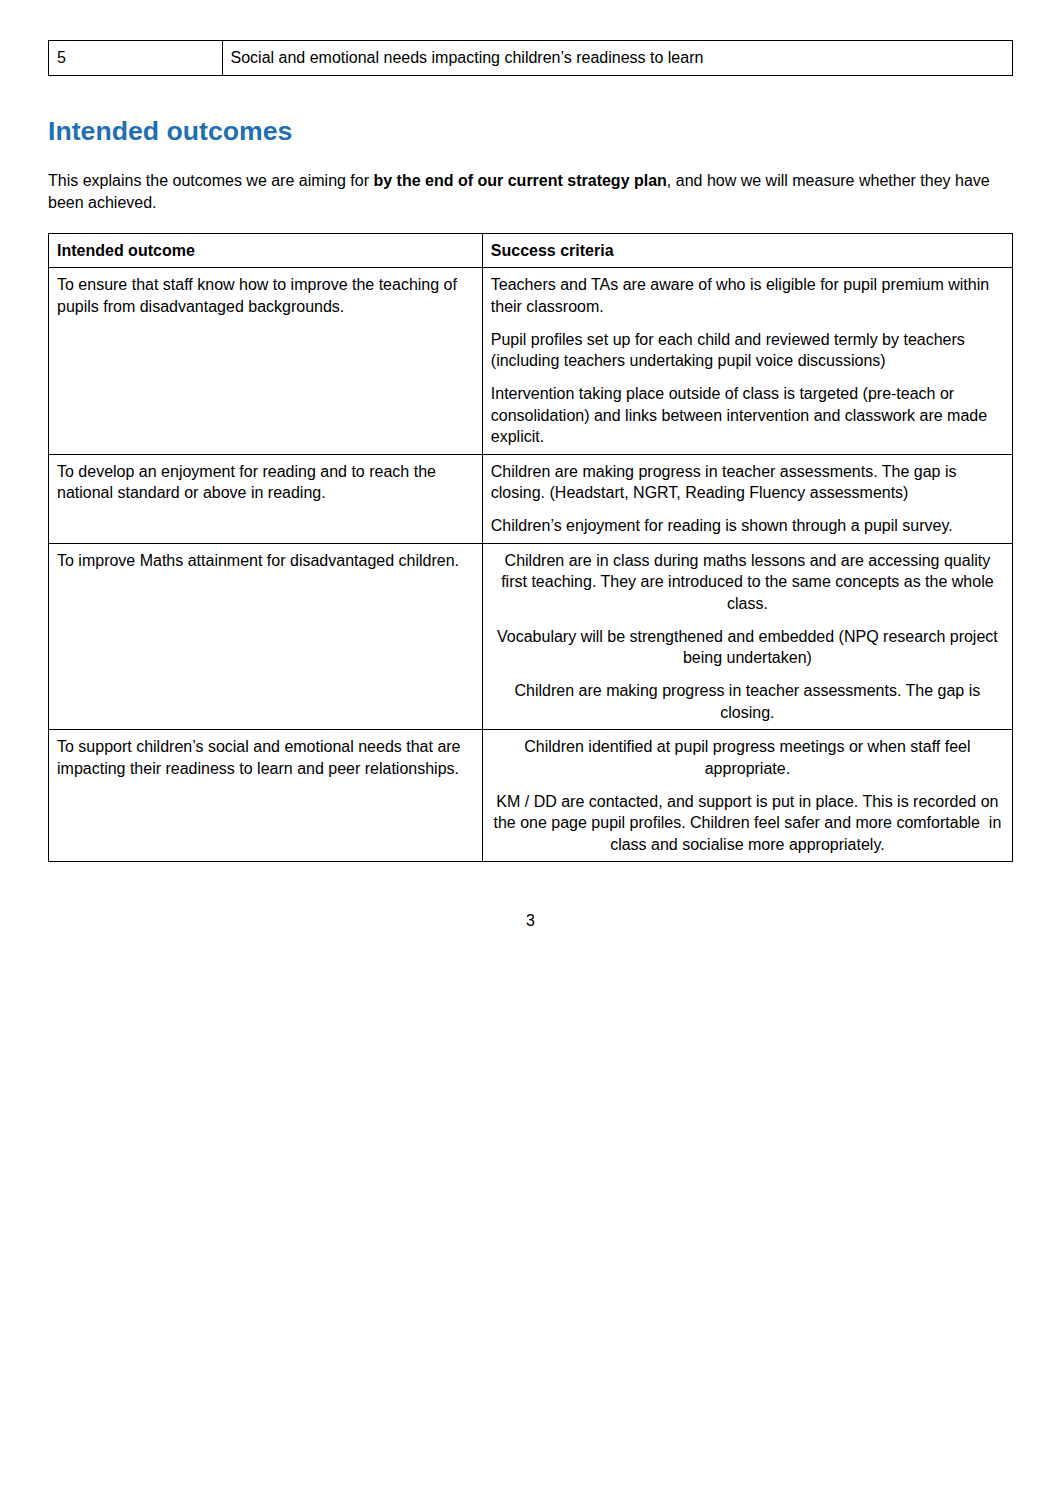| 5 | Social and emotional needs impacting children’s readiness to learn |
Intended outcomes
This explains the outcomes we are aiming for by the end of our current strategy plan, and how we will measure whether they have been achieved.
| Intended outcome | Success criteria |
| --- | --- |
| To ensure that staff know how to improve the teaching of pupils from disadvantaged backgrounds. | Teachers and TAs are aware of who is eligible for pupil premium within their classroom. Pupil profiles set up for each child and reviewed termly by teachers (including teachers undertaking pupil voice discussions) Intervention taking place outside of class is targeted (pre-teach or consolidation) and links between intervention and classwork are made explicit. |
| To develop an enjoyment for reading and to reach the national standard or above in reading. | Children are making progress in teacher assessments. The gap is closing. (Headstart, NGRT, Reading Fluency assessments) Children’s enjoyment for reading is shown through a pupil survey. |
| To improve Maths attainment for disadvantaged children. | Children are in class during maths lessons and are accessing quality first teaching. They are introduced to the same concepts as the whole class. Vocabulary will be strengthened and embedded (NPQ research project being undertaken) Children are making progress in teacher assessments. The gap is closing. |
| To support children’s social and emotional needs that are impacting their readiness to learn and peer relationships. | Children identified at pupil progress meetings or when staff feel appropriate. KM / DD are contacted, and support is put in place. This is recorded on the one page pupil profiles. Children feel safer and more comfortable in class and socialise more appropriately. |
3